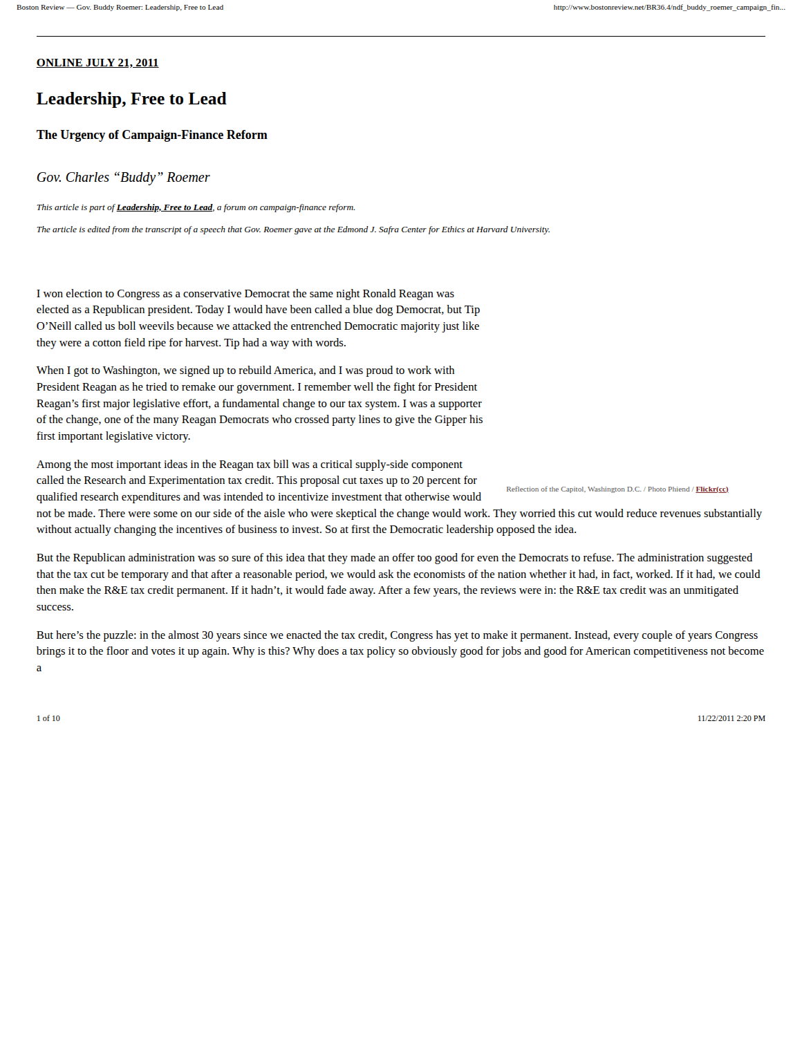Boston Review — Gov. Buddy Roemer: Leadership, Free to Lead http://www.bostonreview.net/BR36.4/ndf_buddy_roemer_campaign_fin...
ONLINE JULY 21, 2011
Leadership, Free to Lead
The Urgency of Campaign-Finance Reform
Gov. Charles “Buddy” Roemer
This article is part of Leadership, Free to Lead, a forum on campaign-finance reform.
The article is edited from the transcript of a speech that Gov. Roemer gave at the Edmond J. Safra Center for Ethics at Harvard University.
Reflection of the Capitol, Washington D.C. / Photo Phiend / Flickr(cc)
I won election to Congress as a conservative Democrat the same night Ronald Reagan was elected as a Republican president. Today I would have been called a blue dog Democrat, but Tip O’Neill called us boll weevils because we attacked the entrenched Democratic majority just like they were a cotton field ripe for harvest. Tip had a way with words.
When I got to Washington, we signed up to rebuild America, and I was proud to work with President Reagan as he tried to remake our government. I remember well the fight for President Reagan’s first major legislative effort, a fundamental change to our tax system. I was a supporter of the change, one of the many Reagan Democrats who crossed party lines to give the Gipper his first important legislative victory.
Among the most important ideas in the Reagan tax bill was a critical supply-side component called the Research and Experimentation tax credit. This proposal cut taxes up to 20 percent for qualified research expenditures and was intended to incentivize investment that otherwise would not be made. There were some on our side of the aisle who were skeptical the change would work. They worried this cut would reduce revenues substantially without actually changing the incentives of business to invest. So at first the Democratic leadership opposed the idea.
But the Republican administration was so sure of this idea that they made an offer too good for even the Democrats to refuse. The administration suggested that the tax cut be temporary and that after a reasonable period, we would ask the economists of the nation whether it had, in fact, worked. If it had, we could then make the R&E tax credit permanent. If it hadn’t, it would fade away. After a few years, the reviews were in: the R&E tax credit was an unmitigated success.
But here’s the puzzle: in the almost 30 years since we enacted the tax credit, Congress has yet to make it permanent. Instead, every couple of years Congress brings it to the floor and votes it up again. Why is this? Why does a tax policy so obviously good for jobs and good for American competitiveness not become a
1 of 10 11/22/2011 2:20 PM